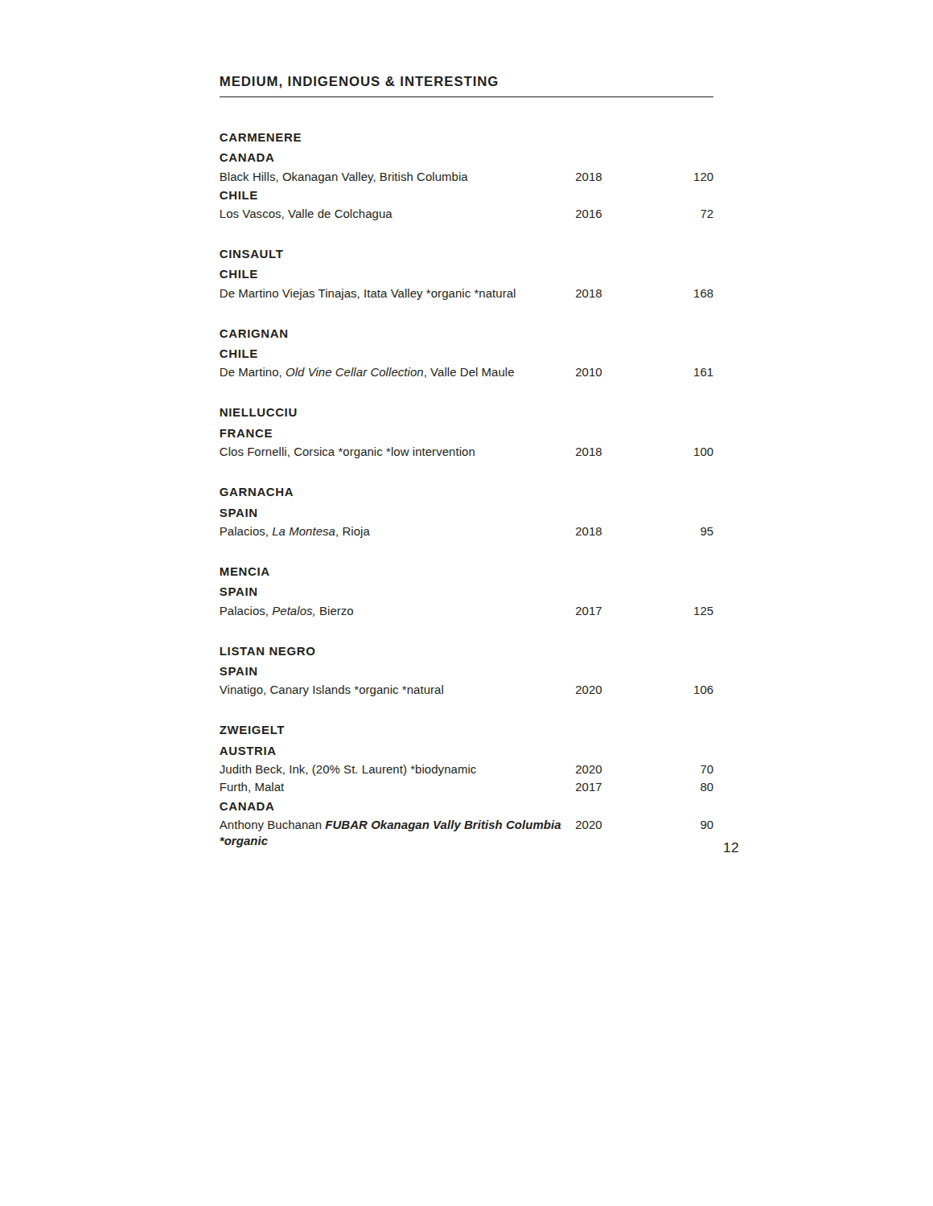Medium, Indigenous & Interesting
Carmenere
Canada
| Black Hills, Okanagan Valley, British Columbia | 2018 | 120 |
Chile
| Los Vascos, Valle de Colchagua | 2016 | 72 |
Cinsault
Chile
| De Martino Viejas Tinajas, Itata Valley *organic *natural | 2018 | 168 |
Carignan
Chile
| De Martino, Old Vine Cellar Collection , Valle Del Maule | 2010 | 161 |
Niellucciu
France
| Clos Fornelli, Corsica *organic *low intervention | 2018 | 100 |
Garnacha
Spain
| Palacios, La Montesa , Rioja | 2018 | 95 |
Mencia
Spain
| Palacios, Petalos, Bierzo | 2017 | 125 |
Listan Negro
Spain
| Vinatigo, Canary Islands *organic *natural | 2020 | 106 |
Zweigelt
Austria
| Judith Beck, Ink, (20% St. Laurent) *biodynamic | 2020 | 70 |
| Furth, Malat | 2017 | 80 |
Canada
| Anthony Buchanan FUBAR Okanagan Vally British Columbia *organic | 2020 | 90 |
12